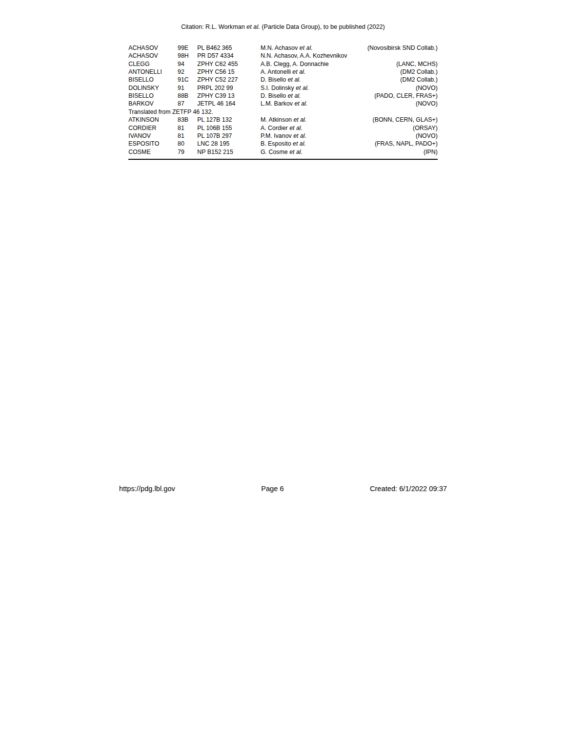Citation: R.L. Workman et al. (Particle Data Group), to be published (2022)
| ACHASOV | 99E | PL B462 365 | M.N. Achasov et al. | (Novosibirsk SND Collab.) |
| ACHASOV | 98H | PR D57 4334 | N.N. Achasov, A.A. Kozhevnikov | |
| CLEGG | 94 | ZPHY C62 455 | A.B. Clegg, A. Donnachie | (LANC, MCHS) |
| ANTONELLI | 92 | ZPHY C56 15 | A. Antonelli et al. | (DM2 Collab.) |
| BISELLO | 91C | ZPHY C52 227 | D. Bisello et al. | (DM2 Collab.) |
| DOLINSKY | 91 | PRPL 202 99 | S.I. Dolinsky et al. | (NOVO) |
| BISELLO | 88B | ZPHY C39 13 | D. Bisello et al. | (PADO, CLER, FRAS+) |
| BARKOV | 87 | JETPL 46 164 | L.M. Barkov et al. | (NOVO) |
| Translated from ZETFP 46 132. |
| ATKINSON | 83B | PL 127B 132 | M. Atkinson et al. | (BONN, CERN, GLAS+) |
| CORDIER | 81 | PL 106B 155 | A. Cordier et al. | (ORSAY) |
| IVANOV | 81 | PL 107B 297 | P.M. Ivanov et al. | (NOVO) |
| ESPOSITO | 80 | LNC 28 195 | B. Esposito et al. | (FRAS, NAPL, PADO+) |
| COSME | 79 | NP B152 215 | G. Cosme et al. | (IPN) |
https://pdg.lbl.gov Page 6 Created: 6/1/2022 09:37